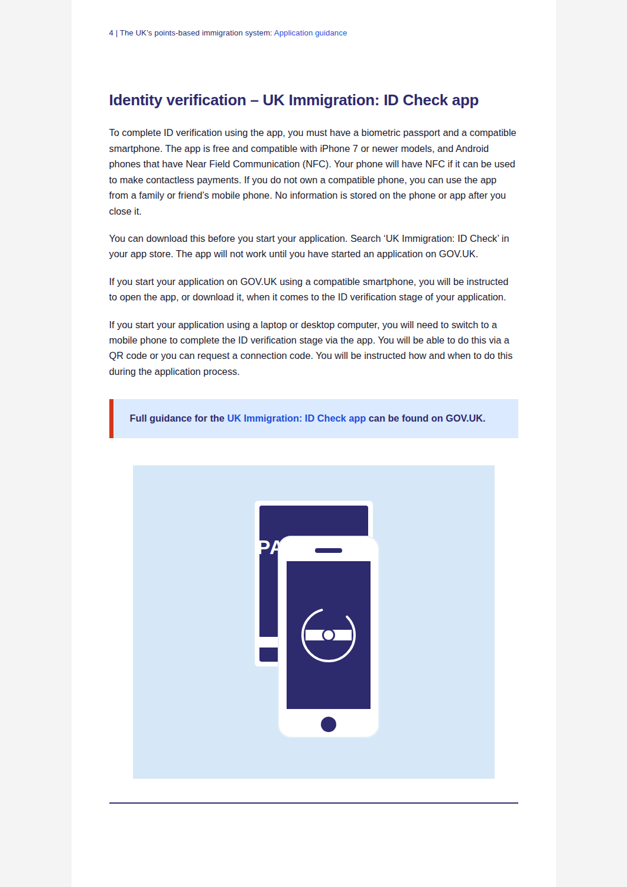4 | The UK’s points-based immigration system: Application guidance
Identity verification – UK Immigration: ID Check app
To complete ID verification using the app, you must have a biometric passport and a compatible smartphone. The app is free and compatible with iPhone 7 or newer models, and Android phones that have Near Field Communication (NFC). Your phone will have NFC if it can be used to make contactless payments. If you do not own a compatible phone, you can use the app from a family or friend’s mobile phone. No information is stored on the phone or app after you close it.
You can download this before you start your application. Search ‘UK Immigration: ID Check’ in your app store. The app will not work until you have started an application on GOV.UK.
If you start your application on GOV.UK using a compatible smartphone, you will be instructed to open the app, or download it, when it comes to the ID verification stage of your application.
If you start your application using a laptop or desktop computer, you will need to switch to a mobile phone to complete the ID verification stage via the app. You will be able to do this via a QR code or you can request a connection code. You will be instructed how and when to do this during the application process.
Full guidance for the UK Immigration: ID Check app can be found on GOV.UK.
A passport behind a smartphone displaying a scanning icon PASSPORT